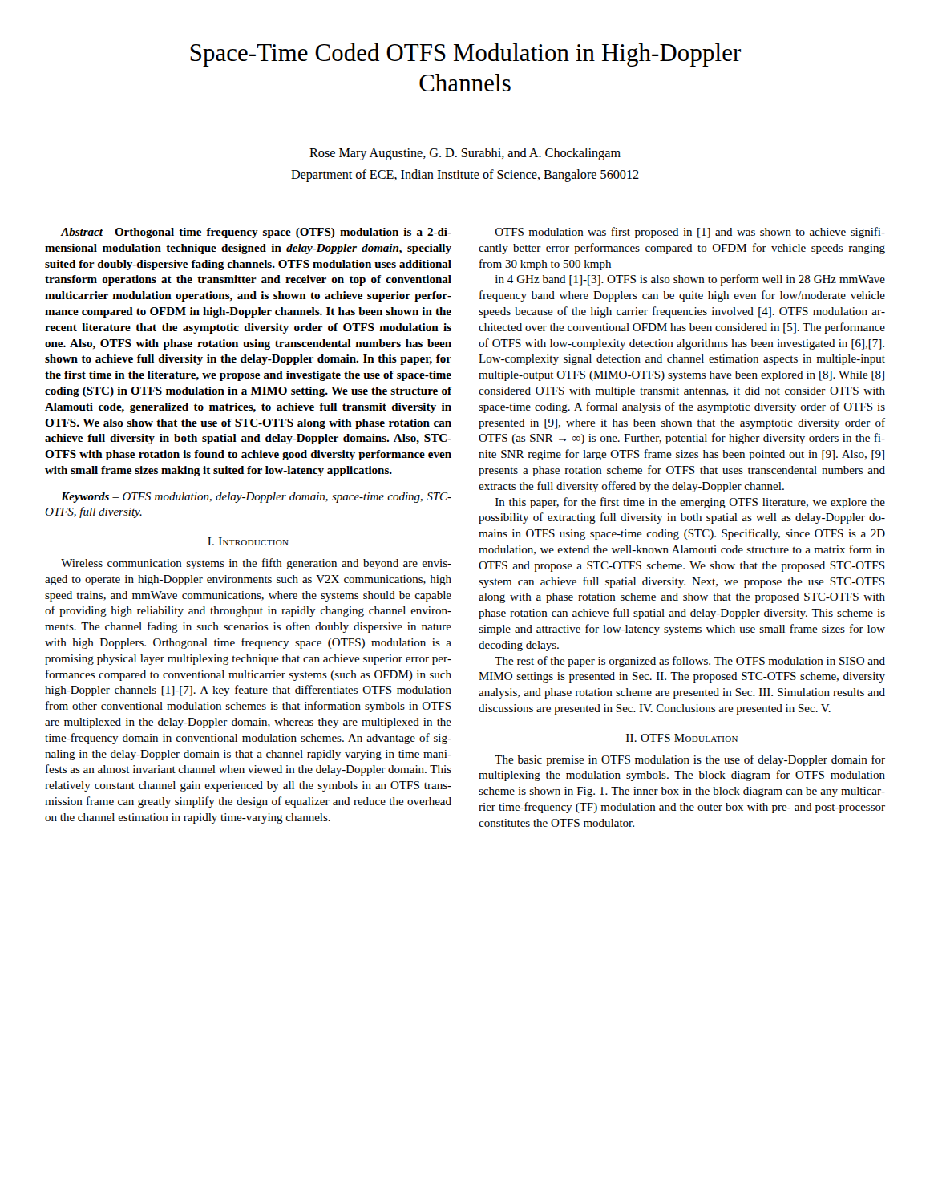Space-Time Coded OTFS Modulation in High-Doppler
Channels
Rose Mary Augustine, G. D. Surabhi, and A. Chockalingam
Department of ECE, Indian Institute of Science, Bangalore 560012
Abstract—Orthogonal time frequency space (OTFS) modulation is a 2-dimensional modulation technique designed in delay-Doppler domain, specially suited for doubly-dispersive fading channels. OTFS modulation uses additional transform operations at the transmitter and receiver on top of conventional multicarrier modulation operations, and is shown to achieve superior performance compared to OFDM in high-Doppler channels. It has been shown in the recent literature that the asymptotic diversity order of OTFS modulation is one. Also, OTFS with phase rotation using transcendental numbers has been shown to achieve full diversity in the delay-Doppler domain. In this paper, for the first time in the literature, we propose and investigate the use of space-time coding (STC) in OTFS modulation in a MIMO setting. We use the structure of Alamouti code, generalized to matrices, to achieve full transmit diversity in OTFS. We also show that the use of STC-OTFS along with phase rotation can achieve full diversity in both spatial and delay-Doppler domains. Also, STC-OTFS with phase rotation is found to achieve good diversity performance even with small frame sizes making it suited for low-latency applications.
Keywords – OTFS modulation, delay-Doppler domain, space-time coding, STC-OTFS, full diversity.
I. Introduction
Wireless communication systems in the fifth generation and beyond are envisaged to operate in high-Doppler environments such as V2X communications, high speed trains, and mmWave communications, where the systems should be capable of providing high reliability and throughput in rapidly changing channel environments. The channel fading in such scenarios is often doubly dispersive in nature with high Dopplers. Orthogonal time frequency space (OTFS) modulation is a promising physical layer multiplexing technique that can achieve superior error performances compared to conventional multicarrier systems (such as OFDM) in such high-Doppler channels [1]-[7]. A key feature that differentiates OTFS modulation from other conventional modulation schemes is that information symbols in OTFS are multiplexed in the delay-Doppler domain, whereas they are multiplexed in the time-frequency domain in conventional modulation schemes. An advantage of signaling in the delay-Doppler domain is that a channel rapidly varying in time manifests as an almost invariant channel when viewed in the delay-Doppler domain. This relatively constant channel gain experienced by all the symbols in an OTFS transmission frame can greatly simplify the design of equalizer and reduce the overhead on the channel estimation in rapidly time-varying channels.
OTFS modulation was first proposed in [1] and was shown to achieve significantly better error performances compared to OFDM for vehicle speeds ranging from 30 kmph to 500 kmph
in 4 GHz band [1]-[3]. OTFS is also shown to perform well in 28 GHz mmWave frequency band where Dopplers can be quite high even for low/moderate vehicle speeds because of the high carrier frequencies involved [4]. OTFS modulation architected over the conventional OFDM has been considered in [5]. The performance of OTFS with low-complexity detection algorithms has been investigated in [6],[7]. Low-complexity signal detection and channel estimation aspects in multiple-input multiple-output OTFS (MIMO-OTFS) systems have been explored in [8]. While [8] considered OTFS with multiple transmit antennas, it did not consider OTFS with space-time coding. A formal analysis of the asymptotic diversity order of OTFS is presented in [9], where it has been shown that the asymptotic diversity order of OTFS (as SNR → ∞) is one. Further, potential for higher diversity orders in the finite SNR regime for large OTFS frame sizes has been pointed out in [9]. Also, [9] presents a phase rotation scheme for OTFS that uses transcendental numbers and extracts the full diversity offered by the delay-Doppler channel.
In this paper, for the first time in the emerging OTFS literature, we explore the possibility of extracting full diversity in both spatial as well as delay-Doppler domains in OTFS using space-time coding (STC). Specifically, since OTFS is a 2D modulation, we extend the well-known Alamouti code structure to a matrix form in OTFS and propose a STC-OTFS scheme. We show that the proposed STC-OTFS system can achieve full spatial diversity. Next, we propose the use STC-OTFS along with a phase rotation scheme and show that the proposed STC-OTFS with phase rotation can achieve full spatial and delay-Doppler diversity. This scheme is simple and attractive for low-latency systems which use small frame sizes for low decoding delays.
The rest of the paper is organized as follows. The OTFS modulation in SISO and MIMO settings is presented in Sec. II. The proposed STC-OTFS scheme, diversity analysis, and phase rotation scheme are presented in Sec. III. Simulation results and discussions are presented in Sec. IV. Conclusions are presented in Sec. V.
II. OTFS Modulation
The basic premise in OTFS modulation is the use of delay-Doppler domain for multiplexing the modulation symbols. The block diagram for OTFS modulation scheme is shown in Fig. 1. The inner box in the block diagram can be any multicarrier time-frequency (TF) modulation and the outer box with pre- and post-processor constitutes the OTFS modulator.